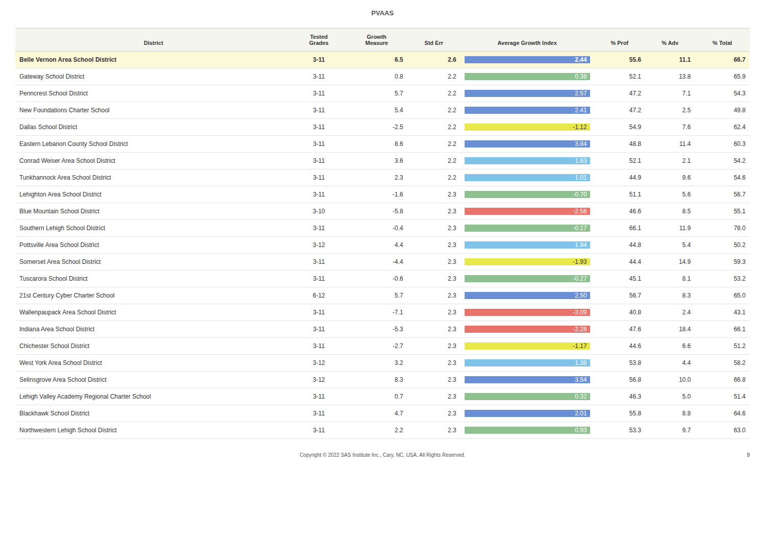PVAAS
| District | Tested Grades | Growth Measure | Std Err | Average Growth Index | % Prof | % Adv | % Total |
| --- | --- | --- | --- | --- | --- | --- | --- |
| Belle Vernon Area School District | 3-11 | 6.5 | 2.6 | 2.44 | 55.6 | 11.1 | 66.7 |
| Gateway School District | 3-11 | 0.8 | 2.2 | 0.38 | 52.1 | 13.8 | 65.9 |
| Penncrest School District | 3-11 | 5.7 | 2.2 | 2.57 | 47.2 | 7.1 | 54.3 |
| New Foundations Charter School | 3-11 | 5.4 | 2.2 | 2.41 | 47.2 | 2.5 | 49.8 |
| Dallas School District | 3-11 | -2.5 | 2.2 | -1.12 | 54.9 | 7.6 | 62.4 |
| Eastern Lebanon County School District | 3-11 | 8.6 | 2.2 | 3.84 | 48.8 | 11.4 | 60.3 |
| Conrad Weiser Area School District | 3-11 | 3.6 | 2.2 | 1.63 | 52.1 | 2.1 | 54.2 |
| Tunkhannock Area School District | 3-11 | 2.3 | 2.2 | 1.01 | 44.9 | 9.6 | 54.6 |
| Lehighton Area School District | 3-11 | -1.6 | 2.3 | -0.70 | 51.1 | 5.6 | 56.7 |
| Blue Mountain School District | 3-10 | -5.8 | 2.3 | -2.56 | 46.6 | 8.5 | 55.1 |
| Southern Lehigh School District | 3-11 | -0.4 | 2.3 | -0.17 | 66.1 | 11.9 | 78.0 |
| Pottsville Area School District | 3-12 | 4.4 | 2.3 | 1.94 | 44.8 | 5.4 | 50.2 |
| Somerset Area School District | 3-11 | -4.4 | 2.3 | -1.93 | 44.4 | 14.9 | 59.3 |
| Tuscarora School District | 3-11 | -0.6 | 2.3 | -0.27 | 45.1 | 8.1 | 53.2 |
| 21st Century Cyber Charter School | 6-12 | 5.7 | 2.3 | 2.50 | 56.7 | 8.3 | 65.0 |
| Wallenpaupack Area School District | 3-11 | -7.1 | 2.3 | -3.09 | 40.8 | 2.4 | 43.1 |
| Indiana Area School District | 3-11 | -5.3 | 2.3 | -2.28 | 47.6 | 18.4 | 66.1 |
| Chichester School District | 3-11 | -2.7 | 2.3 | -1.17 | 44.6 | 6.6 | 51.2 |
| West York Area School District | 3-12 | 3.2 | 2.3 | 1.38 | 53.8 | 4.4 | 58.2 |
| Selinsgrove Area School District | 3-12 | 8.3 | 2.3 | 3.54 | 56.8 | 10.0 | 66.8 |
| Lehigh Valley Academy Regional Charter School | 3-11 | 0.7 | 2.3 | 0.32 | 46.3 | 5.0 | 51.4 |
| Blackhawk School District | 3-11 | 4.7 | 2.3 | 2.01 | 55.8 | 8.8 | 64.6 |
| Northwestern Lehigh School District | 3-11 | 2.2 | 2.3 | 0.93 | 53.3 | 9.7 | 63.0 |
Copyright © 2022 SAS Institute Inc., Cary, NC, USA. All Rights Reserved. 9